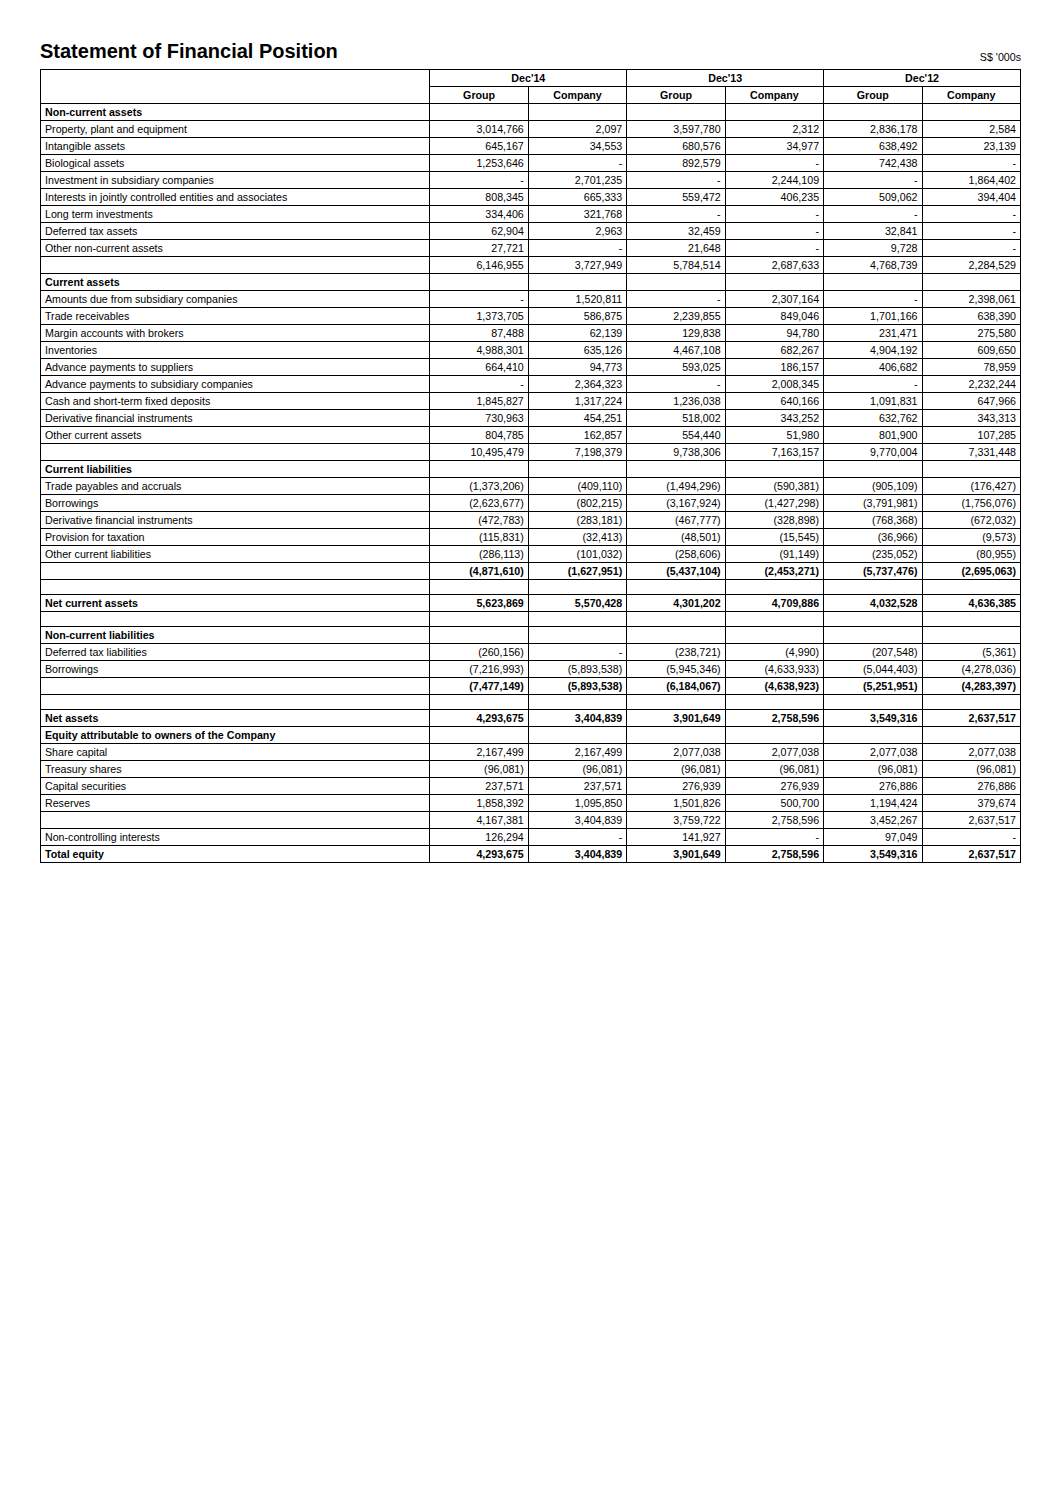Statement of Financial Position
S$ '000s
| | Dec'14 | Dec'13 | Dec'12 |
| --- | --- | --- | --- |
| Group | Company | Group | Company | Group | Company |
| Non-current assets | | | | | | |
| Property, plant and equipment | 3,014,766 | 2,097 | 3,597,780 | 2,312 | 2,836,178 | 2,584 |
| Intangible assets | 645,167 | 34,553 | 680,576 | 34,977 | 638,492 | 23,139 |
| Biological assets | 1,253,646 | - | 892,579 | - | 742,438 | - |
| Investment in subsidiary companies | - | 2,701,235 | - | 2,244,109 | - | 1,864,402 |
| Interests in jointly controlled entities and associates | 808,345 | 665,333 | 559,472 | 406,235 | 509,062 | 394,404 |
| Long term investments | 334,406 | 321,768 | - | - | - | - |
| Deferred tax assets | 62,904 | 2,963 | 32,459 | - | 32,841 | - |
| Other non-current assets | 27,721 | - | 21,648 | - | 9,728 | - |
| | 6,146,955 | 3,727,949 | 5,784,514 | 2,687,633 | 4,768,739 | 2,284,529 |
| Current assets | | | | | | |
| Amounts due from subsidiary companies | - | 1,520,811 | - | 2,307,164 | - | 2,398,061 |
| Trade receivables | 1,373,705 | 586,875 | 2,239,855 | 849,046 | 1,701,166 | 638,390 |
| Margin accounts with brokers | 87,488 | 62,139 | 129,838 | 94,780 | 231,471 | 275,580 |
| Inventories | 4,988,301 | 635,126 | 4,467,108 | 682,267 | 4,904,192 | 609,650 |
| Advance payments to suppliers | 664,410 | 94,773 | 593,025 | 186,157 | 406,682 | 78,959 |
| Advance payments to subsidiary companies | - | 2,364,323 | - | 2,008,345 | - | 2,232,244 |
| Cash and short-term fixed deposits | 1,845,827 | 1,317,224 | 1,236,038 | 640,166 | 1,091,831 | 647,966 |
| Derivative financial instruments | 730,963 | 454,251 | 518,002 | 343,252 | 632,762 | 343,313 |
| Other current assets | 804,785 | 162,857 | 554,440 | 51,980 | 801,900 | 107,285 |
| | 10,495,479 | 7,198,379 | 9,738,306 | 7,163,157 | 9,770,004 | 7,331,448 |
| Current liabilities | | | | | | |
| Trade payables and accruals | (1,373,206) | (409,110) | (1,494,296) | (590,381) | (905,109) | (176,427) |
| Borrowings | (2,623,677) | (802,215) | (3,167,924) | (1,427,298) | (3,791,981) | (1,756,076) |
| Derivative financial instruments | (472,783) | (283,181) | (467,777) | (328,898) | (768,368) | (672,032) |
| Provision for taxation | (115,831) | (32,413) | (48,501) | (15,545) | (36,966) | (9,573) |
| Other current liabilities | (286,113) | (101,032) | (258,606) | (91,149) | (235,052) | (80,955) |
| | (4,871,610) | (1,627,951) | (5,437,104) | (2,453,271) | (5,737,476) | (2,695,063) |
| Net current assets | 5,623,869 | 5,570,428 | 4,301,202 | 4,709,886 | 4,032,528 | 4,636,385 |
| Non-current liabilities | | | | | | |
| Deferred tax liabilities | (260,156) | - | (238,721) | (4,990) | (207,548) | (5,361) |
| Borrowings | (7,216,993) | (5,893,538) | (5,945,346) | (4,633,933) | (5,044,403) | (4,278,036) |
| | (7,477,149) | (5,893,538) | (6,184,067) | (4,638,923) | (5,251,951) | (4,283,397) |
| Net assets | 4,293,675 | 3,404,839 | 3,901,649 | 2,758,596 | 3,549,316 | 2,637,517 |
| Equity attributable to owners of the Company | | | | | | |
| Share capital | 2,167,499 | 2,167,499 | 2,077,038 | 2,077,038 | 2,077,038 | 2,077,038 |
| Treasury shares | (96,081) | (96,081) | (96,081) | (96,081) | (96,081) | (96,081) |
| Capital securities | 237,571 | 237,571 | 276,939 | 276,939 | 276,886 | 276,886 |
| Reserves | 1,858,392 | 1,095,850 | 1,501,826 | 500,700 | 1,194,424 | 379,674 |
| | 4,167,381 | 3,404,839 | 3,759,722 | 2,758,596 | 3,452,267 | 2,637,517 |
| Non-controlling interests | 126,294 | - | 141,927 | - | 97,049 | - |
| Total equity | 4,293,675 | 3,404,839 | 3,901,649 | 2,758,596 | 3,549,316 | 2,637,517 |